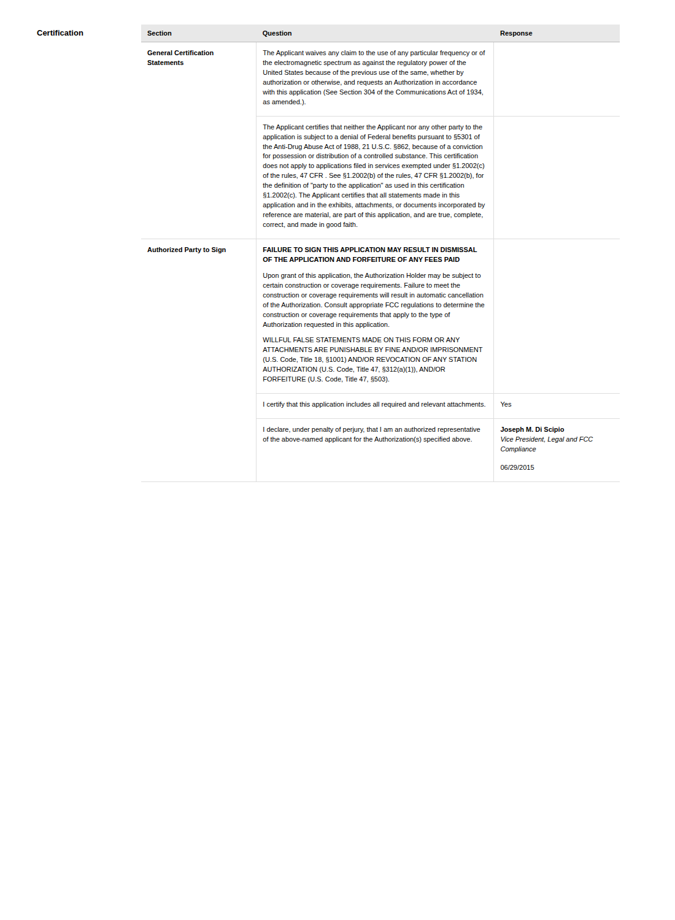Certification
| Section | Question | Response |
| --- | --- | --- |
| General Certification Statements | The Applicant waives any claim to the use of any particular frequency or of the electromagnetic spectrum as against the regulatory power of the United States because of the previous use of the same, whether by authorization or otherwise, and requests an Authorization in accordance with this application (See Section 304 of the Communications Act of 1934, as amended.). | |
| The Applicant certifies that neither the Applicant nor any other party to the application is subject to a denial of Federal benefits pursuant to §5301 of the Anti-Drug Abuse Act of 1988, 21 U.S.C. §862, because of a conviction for possession or distribution of a controlled substance. This certification does not apply to applications filed in services exempted under §1.2002(c) of the rules, 47 CFR . See §1.2002(b) of the rules, 47 CFR §1.2002(b), for the definition of "party to the application" as used in this certification §1.2002(c). The Applicant certifies that all statements made in this application and in the exhibits, attachments, or documents incorporated by reference are material, are part of this application, and are true, complete, correct, and made in good faith. | |
| Authorized Party to Sign | FAILURE TO SIGN THIS APPLICATION MAY RESULT IN DISMISSAL OF THE APPLICATION AND FORFEITURE OF ANY FEES PAID Upon grant of this application, the Authorization Holder may be subject to certain construction or coverage requirements. Failure to meet the construction or coverage requirements will result in automatic cancellation of the Authorization. Consult appropriate FCC regulations to determine the construction or coverage requirements that apply to the type of Authorization requested in this application. WILLFUL FALSE STATEMENTS MADE ON THIS FORM OR ANY ATTACHMENTS ARE PUNISHABLE BY FINE AND/OR IMPRISONMENT (U.S. Code, Title 18, §1001) AND/OR REVOCATION OF ANY STATION AUTHORIZATION (U.S. Code, Title 47, §312(a)(1)), AND/OR FORFEITURE (U.S. Code, Title 47, §503). | |
| I certify that this application includes all required and relevant attachments. | Yes |
| I declare, under penalty of perjury, that I am an authorized representative of the above-named applicant for the Authorization(s) specified above. | Joseph M. Di Scipio Vice President, Legal and FCC Compliance 06/29/2015 |